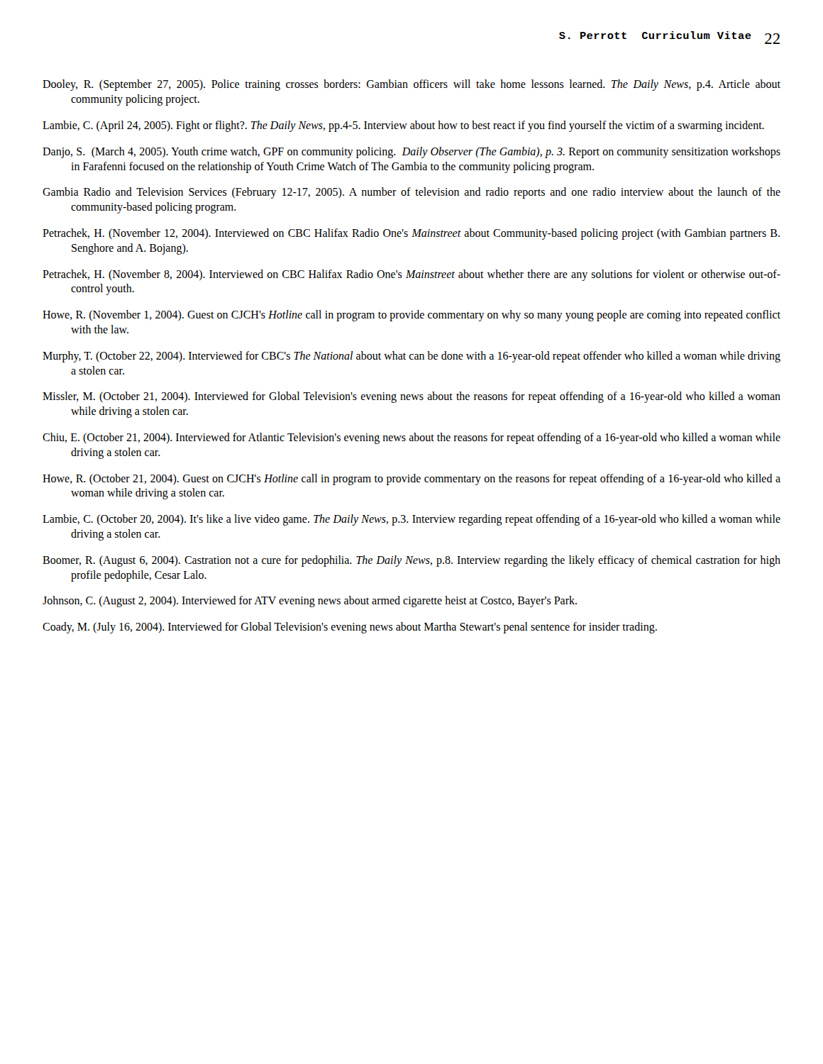S. Perrott Curriculum Vitae 22
Dooley, R. (September 27, 2005). Police training crosses borders: Gambian officers will take home lessons learned. The Daily News, p.4. Article about community policing project.
Lambie, C. (April 24, 2005). Fight or flight?. The Daily News, pp.4-5. Interview about how to best react if you find yourself the victim of a swarming incident.
Danjo, S. (March 4, 2005). Youth crime watch, GPF on community policing. Daily Observer (The Gambia), p. 3. Report on community sensitization workshops in Farafenni focused on the relationship of Youth Crime Watch of The Gambia to the community policing program.
Gambia Radio and Television Services (February 12-17, 2005). A number of television and radio reports and one radio interview about the launch of the community-based policing program.
Petrachek, H. (November 12, 2004). Interviewed on CBC Halifax Radio One's Mainstreet about Community-based policing project (with Gambian partners B. Senghore and A. Bojang).
Petrachek, H. (November 8, 2004). Interviewed on CBC Halifax Radio One's Mainstreet about whether there are any solutions for violent or otherwise out-of-control youth.
Howe, R. (November 1, 2004). Guest on CJCH's Hotline call in program to provide commentary on why so many young people are coming into repeated conflict with the law.
Murphy, T. (October 22, 2004). Interviewed for CBC's The National about what can be done with a 16-year-old repeat offender who killed a woman while driving a stolen car.
Missler, M. (October 21, 2004). Interviewed for Global Television's evening news about the reasons for repeat offending of a 16-year-old who killed a woman while driving a stolen car.
Chiu, E. (October 21, 2004). Interviewed for Atlantic Television's evening news about the reasons for repeat offending of a 16-year-old who killed a woman while driving a stolen car.
Howe, R. (October 21, 2004). Guest on CJCH's Hotline call in program to provide commentary on the reasons for repeat offending of a 16-year-old who killed a woman while driving a stolen car.
Lambie, C. (October 20, 2004). It's like a live video game. The Daily News, p.3. Interview regarding repeat offending of a 16-year-old who killed a woman while driving a stolen car.
Boomer, R. (August 6, 2004). Castration not a cure for pedophilia. The Daily News, p.8. Interview regarding the likely efficacy of chemical castration for high profile pedophile, Cesar Lalo.
Johnson, C. (August 2, 2004). Interviewed for ATV evening news about armed cigarette heist at Costco, Bayer's Park.
Coady, M. (July 16, 2004). Interviewed for Global Television's evening news about Martha Stewart's penal sentence for insider trading.